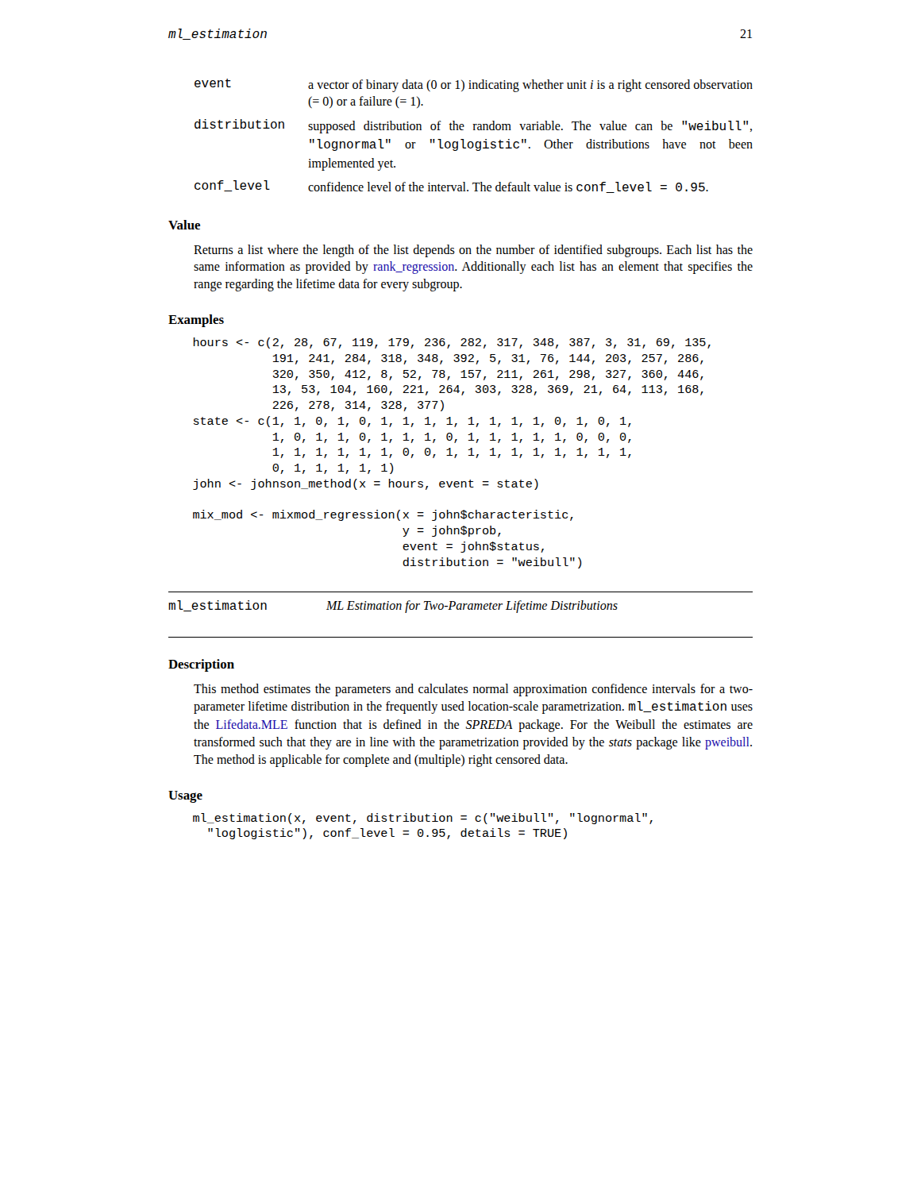ml_estimation 21
event
a vector of binary data (0 or 1) indicating whether unit i is a right censored observation (= 0) or a failure (= 1).
distribution
supposed distribution of the random variable. The value can be "weibull", "lognormal" or "loglogistic". Other distributions have not been implemented yet.
conf_level
confidence level of the interval. The default value is conf_level = 0.95.
Value
Returns a list where the length of the list depends on the number of identified subgroups. Each list has the same information as provided by rank_regression. Additionally each list has an element that specifies the range regarding the lifetime data for every subgroup.
Examples
hours <- c(2, 28, 67, 119, 179, 236, 282, 317, 348, 387, 3, 31, 69, 135,
           191, 241, 284, 318, 348, 392, 5, 31, 76, 144, 203, 257, 286,
           320, 350, 412, 8, 52, 78, 157, 211, 261, 298, 327, 360, 446,
           13, 53, 104, 160, 221, 264, 303, 328, 369, 21, 64, 113, 168,
           226, 278, 314, 328, 377)
state <- c(1, 1, 0, 1, 0, 1, 1, 1, 1, 1, 1, 1, 1, 0, 1, 0, 1,
           1, 0, 1, 1, 0, 1, 1, 1, 0, 1, 1, 1, 1, 1, 0, 0, 0,
           1, 1, 1, 1, 1, 1, 0, 0, 1, 1, 1, 1, 1, 1, 1, 1, 1,
           0, 1, 1, 1, 1, 1)
john <- johnson_method(x = hours, event = state)

mix_mod <- mixmod_regression(x = john$characteristic,
                             y = john$prob,
                             event = john$status,
                             distribution = "weibull")
ml_estimation ML Estimation for Two-Parameter Lifetime Distributions
Description
This method estimates the parameters and calculates normal approximation confidence intervals for a two-parameter lifetime distribution in the frequently used location-scale parametrization. ml_estimation uses the Lifedata.MLE function that is defined in the SPREDA package. For the Weibull the estimates are transformed such that they are in line with the parametrization provided by the stats package like pweibull. The method is applicable for complete and (multiple) right censored data.
Usage
ml_estimation(x, event, distribution = c("weibull", "lognormal",
  "loglogistic"), conf_level = 0.95, details = TRUE)